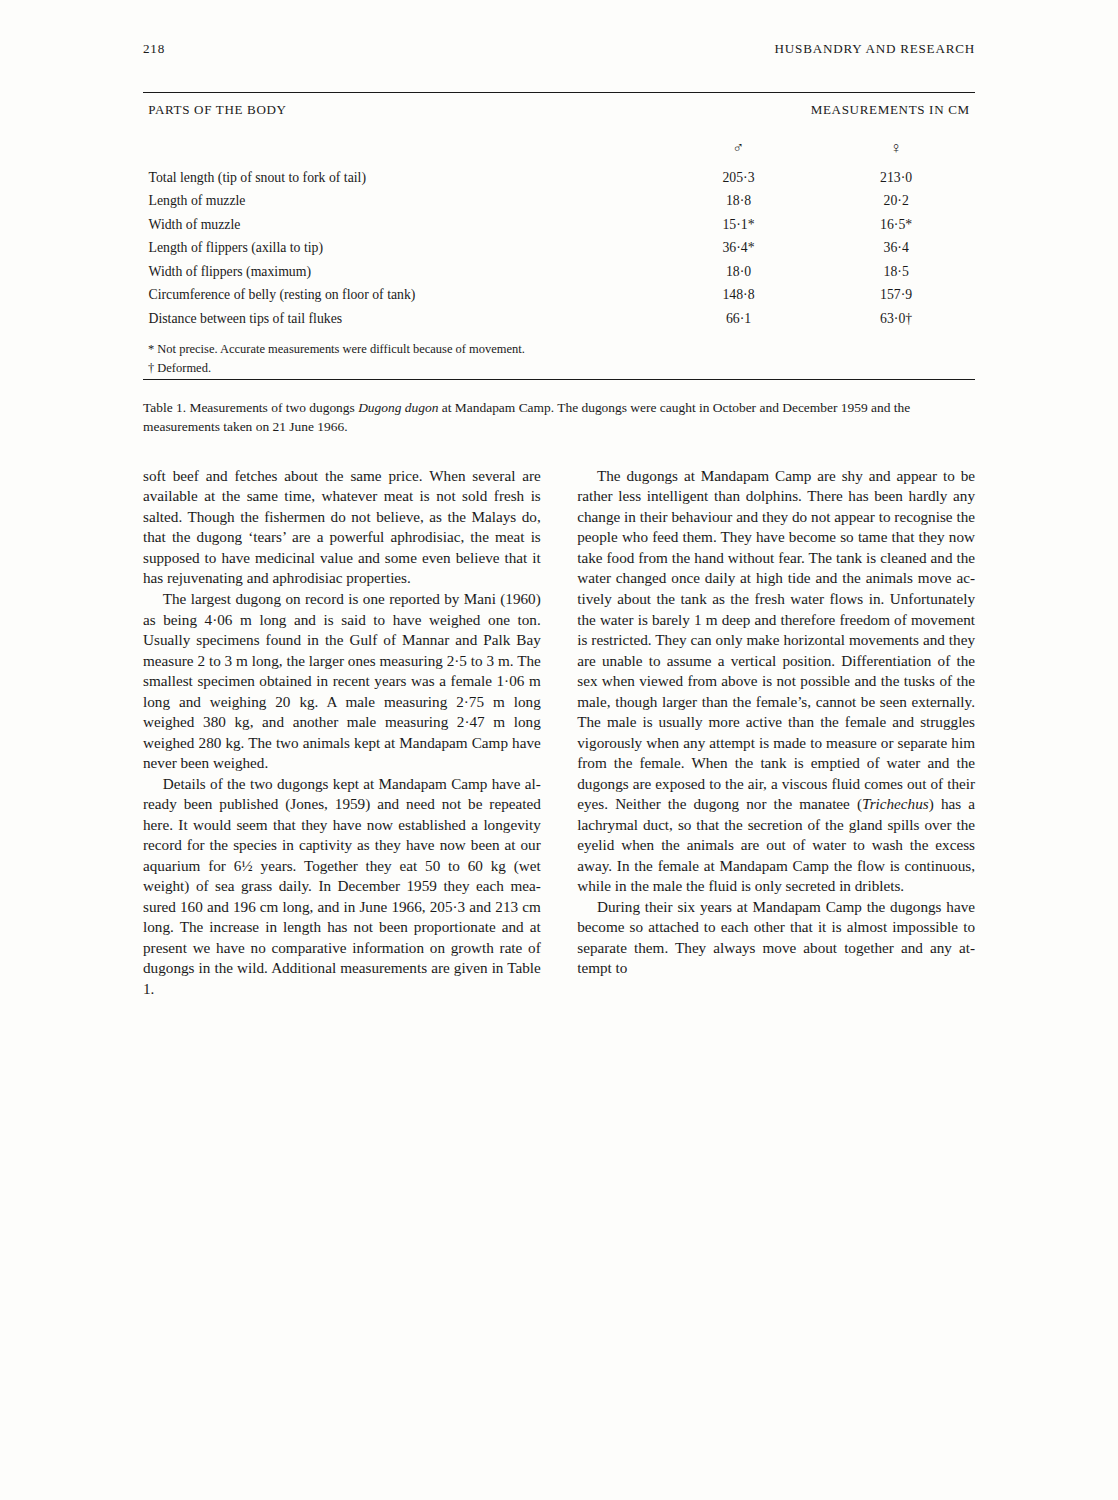218 Husbandry and Research
| Parts of the Body | Measurements in cm |
| --- | --- |
| | ♂ | ♀ |
| Total length (tip of snout to fork of tail) | 205·3 | 213·0 |
| Length of muzzle | 18·8 | 20·2 |
| Width of muzzle | 15·1* | 16·5* |
| Length of flippers (axilla to tip) | 36·4* | 36·4 |
| Width of flippers (maximum) | 18·0 | 18·5 |
| Circumference of belly (resting on floor of tank) | 148·8 | 157·9 |
| Distance between tips of tail flukes | 66·1 | 63·0† |
* Not precise. Accurate measurements were difficult because of movement.
† Deformed.
Table 1. Measurements of two dugongs Dugong dugon at Mandapam Camp. The dugongs were caught in October and December 1959 and the measurements taken on 21 June 1966.
soft beef and fetches about the same price. When several are available at the same time, whatever meat is not sold fresh is salted. Though the fishermen do not believe, as the Malays do, that the dugong ‘tears’ are a powerful aphrodisiac, the meat is supposed to have medicinal value and some even believe that it has rejuvenating and aphrodisiac properties.
The largest dugong on record is one reported by Mani (1960) as being 4·06 m long and is said to have weighed one ton. Usually specimens found in the Gulf of Mannar and Palk Bay measure 2 to 3 m long, the larger ones measuring 2·5 to 3 m. The smallest specimen obtained in recent years was a female 1·06 m long and weighing 20 kg. A male measuring 2·75 m long weighed 380 kg, and another male measuring 2·47 m long weighed 280 kg. The two animals kept at Mandapam Camp have never been weighed.
Details of the two dugongs kept at Mandapam Camp have already been published (Jones, 1959) and need not be repeated here. It would seem that they have now established a longevity record for the species in captivity as they have now been at our aquarium for 6½ years. Together they eat 50 to 60 kg (wet weight) of sea grass daily. In December 1959 they each measured 160 and 196 cm long, and in June 1966, 205·3 and 213 cm long. The increase in length has not been proportionate and at present we have no comparative information on growth rate of dugongs in the wild. Additional measurements are given in Table 1.
The dugongs at Mandapam Camp are shy and appear to be rather less intelligent than dolphins. There has been hardly any change in their behaviour and they do not appear to recognise the people who feed them. They have become so tame that they now take food from the hand without fear. The tank is cleaned and the water changed once daily at high tide and the animals move actively about the tank as the fresh water flows in. Unfortunately the water is barely 1 m deep and therefore freedom of movement is restricted. They can only make horizontal movements and they are unable to assume a vertical position. Differentiation of the sex when viewed from above is not possible and the tusks of the male, though larger than the female’s, cannot be seen externally. The male is usually more active than the female and struggles vigorously when any attempt is made to measure or separate him from the female. When the tank is emptied of water and the dugongs are exposed to the air, a viscous fluid comes out of their eyes. Neither the dugong nor the manatee (Trichechus) has a lachrymal duct, so that the secretion of the gland spills over the eyelid when the animals are out of water to wash the excess away. In the female at Mandapam Camp the flow is continuous, while in the male the fluid is only secreted in driblets.
During their six years at Mandapam Camp the dugongs have become so attached to each other that it is almost impossible to separate them. They always move about together and any attempt to